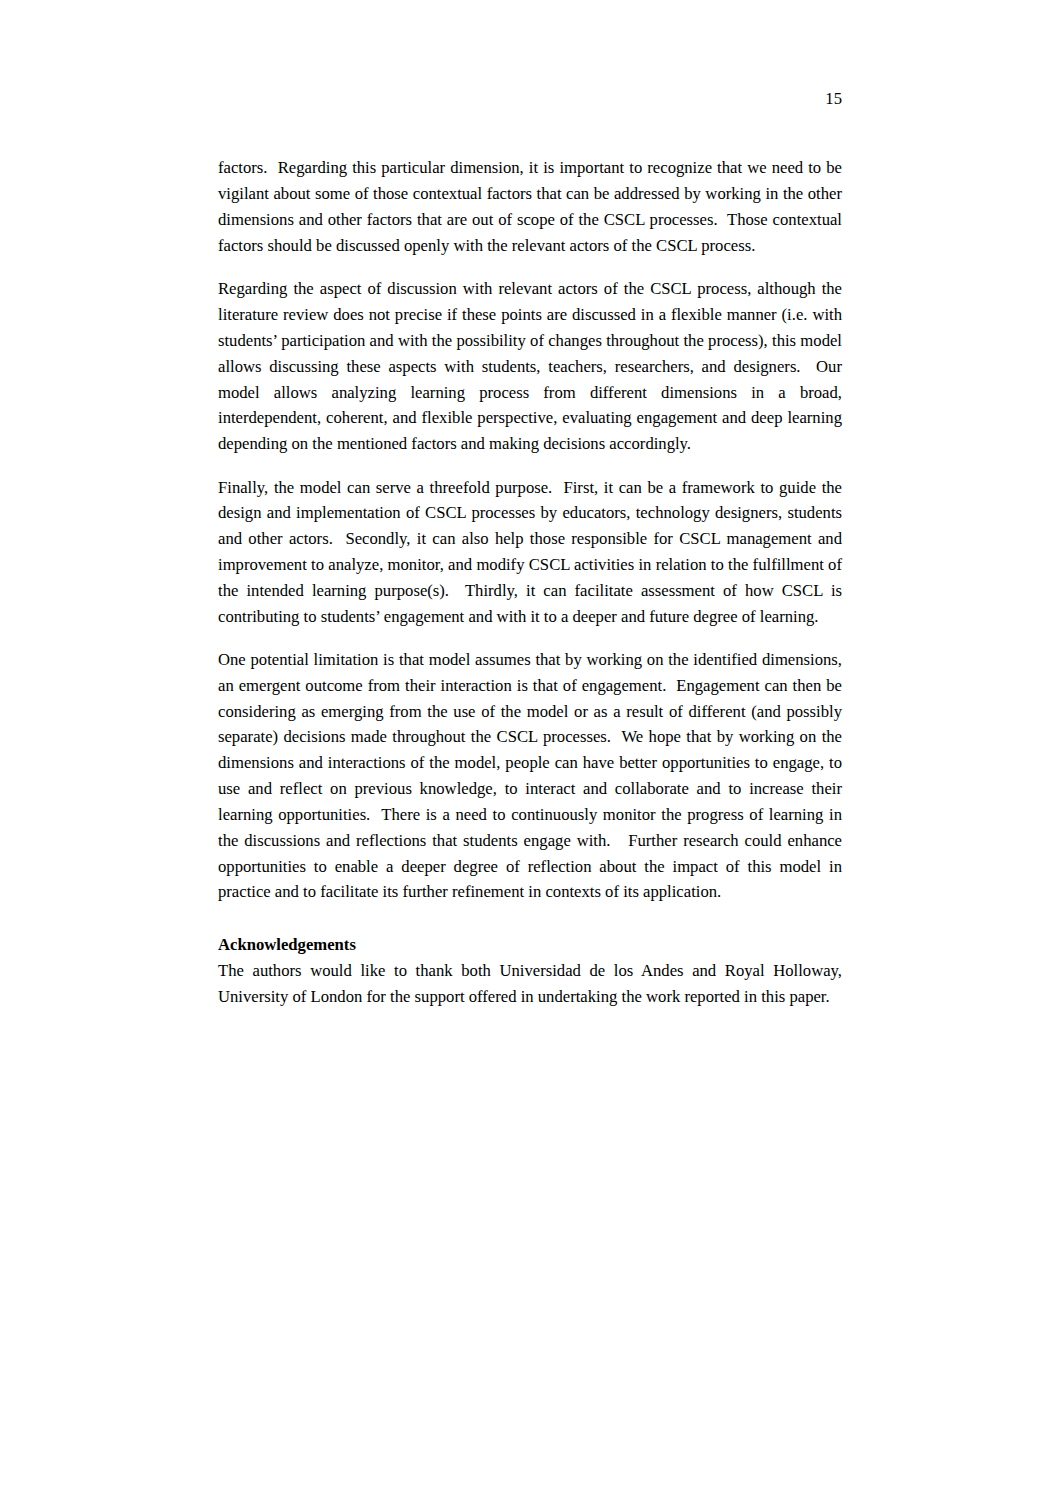15
factors. Regarding this particular dimension, it is important to recognize that we need to be vigilant about some of those contextual factors that can be addressed by working in the other dimensions and other factors that are out of scope of the CSCL processes. Those contextual factors should be discussed openly with the relevant actors of the CSCL process.
Regarding the aspect of discussion with relevant actors of the CSCL process, although the literature review does not precise if these points are discussed in a flexible manner (i.e. with students’ participation and with the possibility of changes throughout the process), this model allows discussing these aspects with students, teachers, researchers, and designers. Our model allows analyzing learning process from different dimensions in a broad, interdependent, coherent, and flexible perspective, evaluating engagement and deep learning depending on the mentioned factors and making decisions accordingly.
Finally, the model can serve a threefold purpose. First, it can be a framework to guide the design and implementation of CSCL processes by educators, technology designers, students and other actors. Secondly, it can also help those responsible for CSCL management and improvement to analyze, monitor, and modify CSCL activities in relation to the fulfillment of the intended learning purpose(s). Thirdly, it can facilitate assessment of how CSCL is contributing to students’ engagement and with it to a deeper and future degree of learning.
One potential limitation is that model assumes that by working on the identified dimensions, an emergent outcome from their interaction is that of engagement. Engagement can then be considering as emerging from the use of the model or as a result of different (and possibly separate) decisions made throughout the CSCL processes. We hope that by working on the dimensions and interactions of the model, people can have better opportunities to engage, to use and reflect on previous knowledge, to interact and collaborate and to increase their learning opportunities. There is a need to continuously monitor the progress of learning in the discussions and reflections that students engage with. Further research could enhance opportunities to enable a deeper degree of reflection about the impact of this model in practice and to facilitate its further refinement in contexts of its application.
Acknowledgements
The authors would like to thank both Universidad de los Andes and Royal Holloway, University of London for the support offered in undertaking the work reported in this paper.